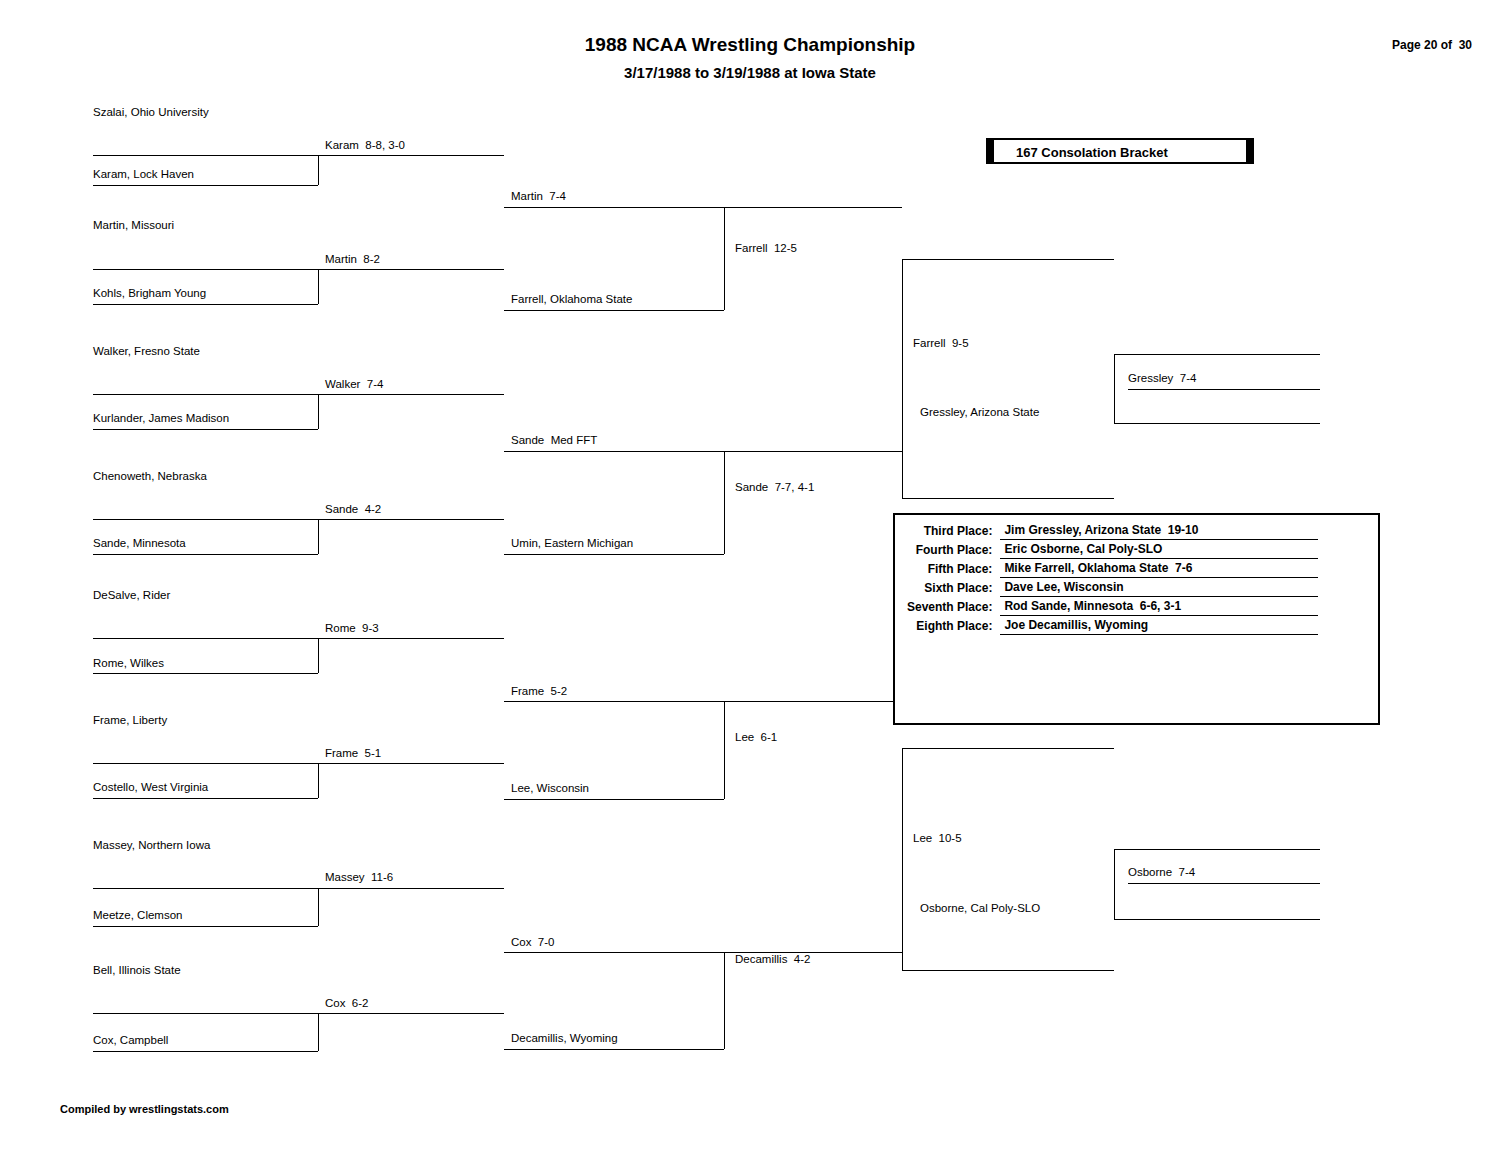1988 NCAA Wrestling Championship
3/17/1988 to 3/19/1988 at Iowa State
Page 20 of 30
167 Consolation Bracket
Szalai, Ohio University
Karam, Lock Haven
Martin, Missouri
Kohls, Brigham Young
Walker, Fresno State
Kurlander, James Madison
Chenoweth, Nebraska
Sande, Minnesota
DeSalve, Rider
Rome, Wilkes
Frame, Liberty
Costello, West Virginia
Massey, Northern Iowa
Meetze, Clemson
Bell, Illinois State
Cox, Campbell
Karam 8-8, 3-0
Martin 8-2
Walker 7-4
Sande 4-2
Rome 9-3
Frame 5-1
Massey 11-6
Cox 6-2
Martin 7-4
Farrell, Oklahoma State
Sande Med FFT
Umin, Eastern Michigan
Frame 5-2
Lee, Wisconsin
Cox 7-0
Decamillis, Wyoming
Farrell 12-5
Sande 7-7, 4-1
Lee 6-1
Decamillis 4-2
Farrell 9-5
Gressley, Arizona State
Lee 10-5
Osborne, Cal Poly-SLO
Gressley 7-4
Osborne 7-4
| Third Place: | Jim Gressley, Arizona State 19-10 |
| Fourth Place: | Eric Osborne, Cal Poly-SLO |
| Fifth Place: | Mike Farrell, Oklahoma State 7-6 |
| Sixth Place: | Dave Lee, Wisconsin |
| Seventh Place: | Rod Sande, Minnesota 6-6, 3-1 |
| Eighth Place: | Joe Decamillis, Wyoming |
Compiled by wrestlingstats.com